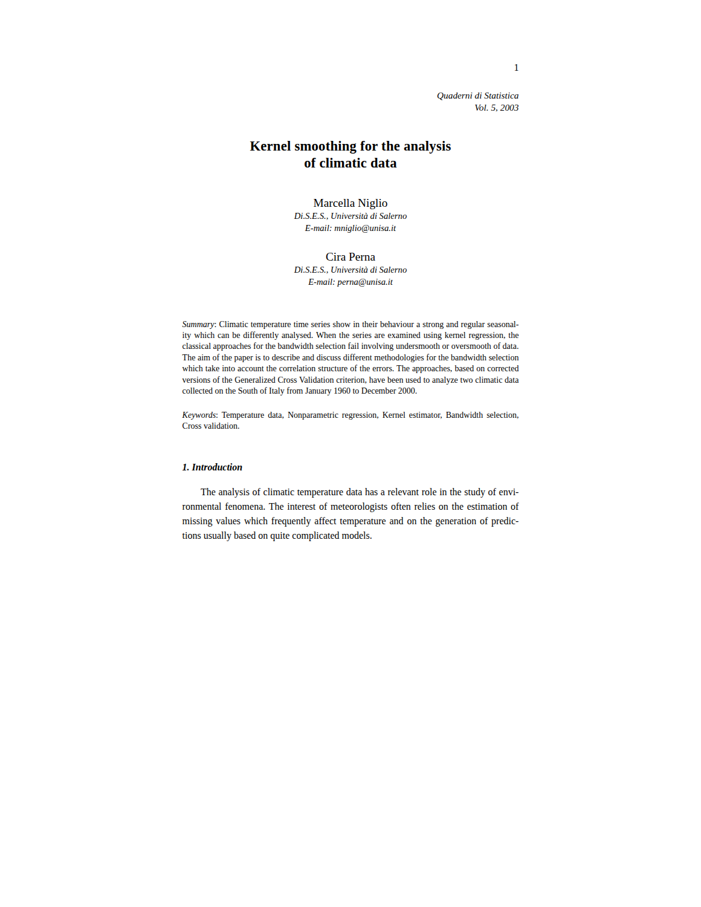1
Quaderni di Statistica
Vol. 5, 2003
Kernel smoothing for the analysis
of climatic data
Marcella Niglio
Di.S.E.S., Università di Salerno
E-mail: mniglio@unisa.it
Cira Perna
Di.S.E.S., Università di Salerno
E-mail: perna@unisa.it
Summary: Climatic temperature time series show in their behaviour a strong and regular seasonality which can be differently analysed. When the series are examined using kernel regression, the classical approaches for the bandwidth selection fail involving undersmooth or oversmooth of data. The aim of the paper is to describe and discuss different methodologies for the bandwidth selection which take into account the correlation structure of the errors. The approaches, based on corrected versions of the Generalized Cross Validation criterion, have been used to analyze two climatic data collected on the South of Italy from January 1960 to December 2000.
Keywords: Temperature data, Nonparametric regression, Kernel estimator, Bandwidth selection, Cross validation.
1. Introduction
The analysis of climatic temperature data has a relevant role in the study of environmental fenomena. The interest of meteorologists often relies on the estimation of missing values which frequently affect temperature and on the generation of predictions usually based on quite complicated models.